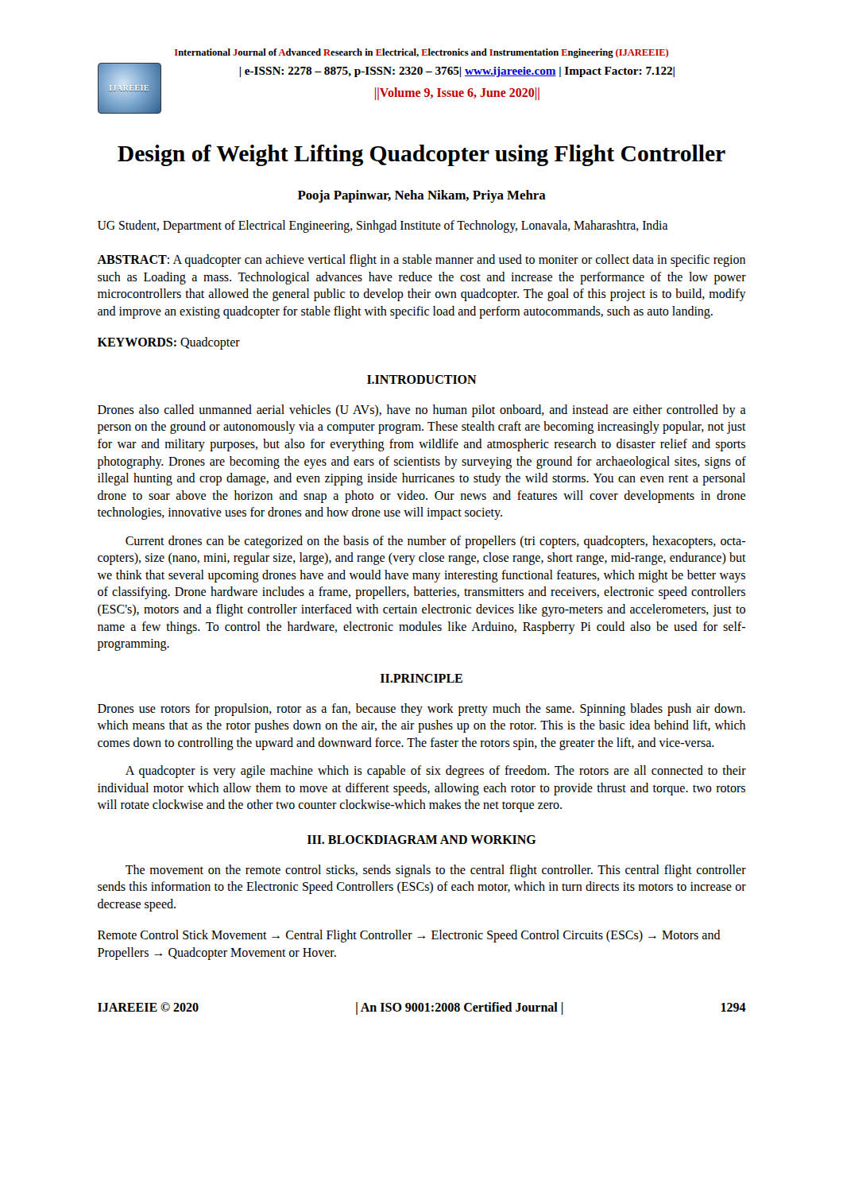International Journal of Advanced Research in Electrical, Electronics and Instrumentation Engineering (IJAREEIE)
| e-ISSN: 2278 – 8875, p-ISSN: 2320 – 3765| www.ijareeie.com | Impact Factor: 7.122|
||Volume 9, Issue 6, June 2020||
Design of Weight Lifting Quadcopter using Flight Controller
Pooja Papinwar, Neha Nikam, Priya Mehra
UG Student, Department of Electrical Engineering, Sinhgad Institute of Technology, Lonavala, Maharashtra, India
ABSTRACT: A quadcopter can achieve vertical flight in a stable manner and used to moniter or collect data in specific region such as Loading a mass. Technological advances have reduce the cost and increase the performance of the low power microcontrollers that allowed the general public to develop their own quadcopter. The goal of this project is to build, modify and improve an existing quadcopter for stable flight with specific load and perform autocommands, such as auto landing.
KEYWORDS: Quadcopter
I.INTRODUCTION
Drones also called unmanned aerial vehicles (U AVs), have no human pilot onboard, and instead are either controlled by a person on the ground or autonomously via a computer program. These stealth craft are becoming increasingly popular, not just for war and military purposes, but also for everything from wildlife and atmospheric research to disaster relief and sports photography. Drones are becoming the eyes and ears of scientists by surveying the ground for archaeological sites, signs of illegal hunting and crop damage, and even zipping inside hurricanes to study the wild storms. You can even rent a personal drone to soar above the horizon and snap a photo or video. Our news and features will cover developments in drone technologies, innovative uses for drones and how drone use will impact society.
Current drones can be categorized on the basis of the number of propellers (tri copters, quadcopters, hexacopters, octa-copters), size (nano, mini, regular size, large), and range (very close range, close range, short range, mid-range, endurance) but we think that several upcoming drones have and would have many interesting functional features, which might be better ways of classifying. Drone hardware includes a frame, propellers, batteries, transmitters and receivers, electronic speed controllers (ESC's), motors and a flight controller interfaced with certain electronic devices like gyro-meters and accelerometers, just to name a few things. To control the hardware, electronic modules like Arduino, Raspberry Pi could also be used for self-programming.
II.PRINCIPLE
Drones use rotors for propulsion, rotor as a fan, because they work pretty much the same. Spinning blades push air down. which means that as the rotor pushes down on the air, the air pushes up on the rotor. This is the basic idea behind lift, which comes down to controlling the upward and downward force. The faster the rotors spin, the greater the lift, and vice-versa.
A quadcopter is very agile machine which is capable of six degrees of freedom. The rotors are all connected to their individual motor which allow them to move at different speeds, allowing each rotor to provide thrust and torque. two rotors will rotate clockwise and the other two counter clockwise-which makes the net torque zero.
III. BLOCKDIAGRAM AND WORKING
The movement on the remote control sticks, sends signals to the central flight controller. This central flight controller sends this information to the Electronic Speed Controllers (ESCs) of each motor, which in turn directs its motors to increase or decrease speed.
Remote Control Stick Movement → Central Flight Controller → Electronic Speed Control Circuits (ESCs) → Motors and Propellers → Quadcopter Movement or Hover.
IJAREEIE © 2020
| An ISO 9001:2008 Certified Journal |
1294